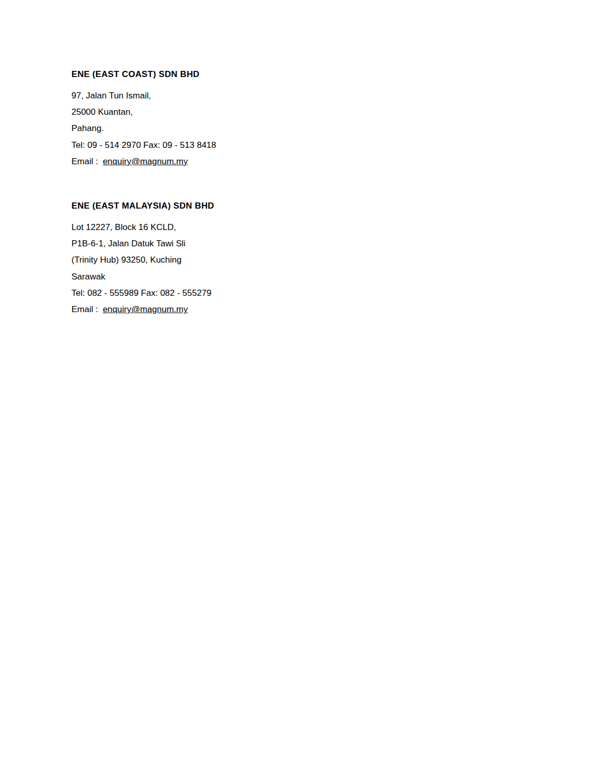ENE (EAST COAST) SDN BHD
97, Jalan Tun Ismail,
25000 Kuantan,
Pahang.
Tel: 09 - 514 2970 Fax: 09 - 513 8418
Email : enquiry@magnum.my
ENE (EAST MALAYSIA) SDN BHD
Lot 12227, Block 16 KCLD,
P1B-6-1, Jalan Datuk Tawi Sli
(Trinity Hub) 93250, Kuching
Sarawak
Tel: 082 - 555989 Fax: 082 - 555279
Email : enquiry@magnum.my